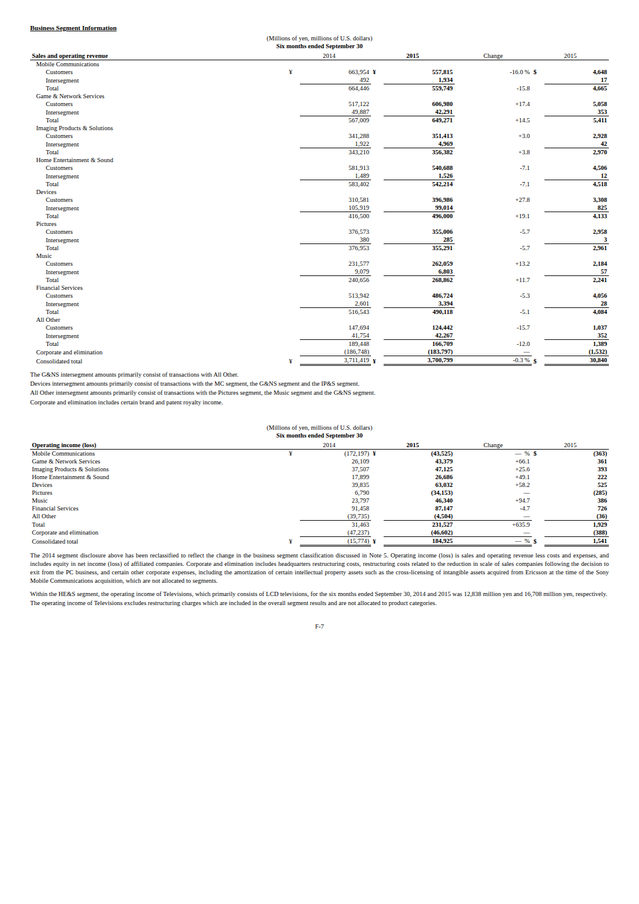Business Segment Information
(Millions of yen, millions of U.S. dollars)
Six months ended September 30
| Sales and operating revenue | 2014 | 2015 | Change | 2015 |
| Mobile Communications | |
| Customers | ¥ | 663,954 | ¥ | 557,815 | -16.0 % | $ | 4,648 |
| Intersegment | | 492 | | 1,934 | | | 17 |
| Total | | 664,446 | | 559,749 | -15.8 | | 4,665 |
| Game & Network Services | |
| Customers | | 517,122 | | 606,980 | +17.4 | | 5,058 |
| Intersegment | | 49,887 | | 42,291 | | | 353 |
| Total | | 567,009 | | 649,271 | +14.5 | | 5,411 |
| Imaging Products & Solutions | |
| Customers | | 341,288 | | 351,413 | +3.0 | | 2,928 |
| Intersegment | | 1,922 | | 4,969 | | | 42 |
| Total | | 343,210 | | 356,382 | +3.8 | | 2,970 |
| Home Entertainment & Sound | |
| Customers | | 581,913 | | 540,688 | -7.1 | | 4,506 |
| Intersegment | | 1,489 | | 1,526 | | | 12 |
| Total | | 583,402 | | 542,214 | -7.1 | | 4,518 |
| Devices | |
| Customers | | 310,581 | | 396,986 | +27.8 | | 3,308 |
| Intersegment | | 105,919 | | 99,014 | | | 825 |
| Total | | 416,500 | | 496,000 | +19.1 | | 4,133 |
| Pictures | |
| Customers | | 376,573 | | 355,006 | -5.7 | | 2,958 |
| Intersegment | | 380 | | 285 | | | 3 |
| Total | | 376,953 | | 355,291 | -5.7 | | 2,961 |
| Music | |
| Customers | | 231,577 | | 262,059 | +13.2 | | 2,184 |
| Intersegment | | 9,079 | | 6,803 | | | 57 |
| Total | | 240,656 | | 268,862 | +11.7 | | 2,241 |
| Financial Services | |
| Customers | | 513,942 | | 486,724 | -5.3 | | 4,056 |
| Intersegment | | 2,601 | | 3,394 | | | 28 |
| Total | | 516,543 | | 490,118 | -5.1 | | 4,084 |
| All Other | |
| Customers | | 147,694 | | 124,442 | -15.7 | | 1,037 |
| Intersegment | | 41,754 | | 42,267 | | | 352 |
| Total | | 189,448 | | 166,709 | -12.0 | | 1,389 |
| Corporate and elimination | | (186,748) | | (183,797) | — | | (1,532) |
| Consolidated total | ¥ | 3,711,419 | ¥ | 3,700,799 | -0.3 % | $ | 30,840 |
The G&NS intersegment amounts primarily consist of transactions with All Other.
Devices intersegment amounts primarily consist of transactions with the MC segment, the G&NS segment and the IP&S segment.
All Other intersegment amounts primarily consist of transactions with the Pictures segment, the Music segment and the G&NS segment.
Corporate and elimination includes certain brand and patent royalty income.
(Millions of yen, millions of U.S. dollars)
Six months ended September 30
| Operating income (loss) | 2014 | 2015 | Change | 2015 |
| Mobile Communications | ¥ | (172,197) | ¥ | (43,525) | — % | $ | (363) |
| Game & Network Services | | 26,109 | | 43,379 | +66.1 | | 361 |
| Imaging Products & Solutions | | 37,507 | | 47,125 | +25.6 | | 393 |
| Home Entertainment & Sound | | 17,899 | | 26,686 | +49.1 | | 222 |
| Devices | | 39,835 | | 63,032 | +58.2 | | 525 |
| Pictures | | 6,790 | | (34,153) | — | | (285) |
| Music | | 23,797 | | 46,340 | +94.7 | | 386 |
| Financial Services | | 91,458 | | 87,147 | -4.7 | | 726 |
| All Other | | (39,735) | | (4,504) | — | | (36) |
| Total | | 31,463 | | 231,527 | +635.9 | | 1,929 |
| Corporate and elimination | | (47,237) | | (46,602) | — | | (388) |
| Consolidated total | ¥ | (15,774) | ¥ | 184,925 | — % | $ | 1,541 |
The 2014 segment disclosure above has been reclassified to reflect the change in the business segment classification discussed in Note 5. Operating income (loss) is sales and operating revenue less costs and expenses, and includes equity in net income (loss) of affiliated companies. Corporate and elimination includes headquarters restructuring costs, restructuring costs related to the reduction in scale of sales companies following the decision to exit from the PC business, and certain other corporate expenses, including the amortization of certain intellectual property assets such as the cross-licensing of intangible assets acquired from Ericsson at the time of the Sony Mobile Communications acquisition, which are not allocated to segments.
Within the HE&S segment, the operating income of Televisions, which primarily consists of LCD televisions, for the six months ended September 30, 2014 and 2015 was 12,838 million yen and 16,708 million yen, respectively. The operating income of Televisions excludes restructuring charges which are included in the overall segment results and are not allocated to product categories.
F-7